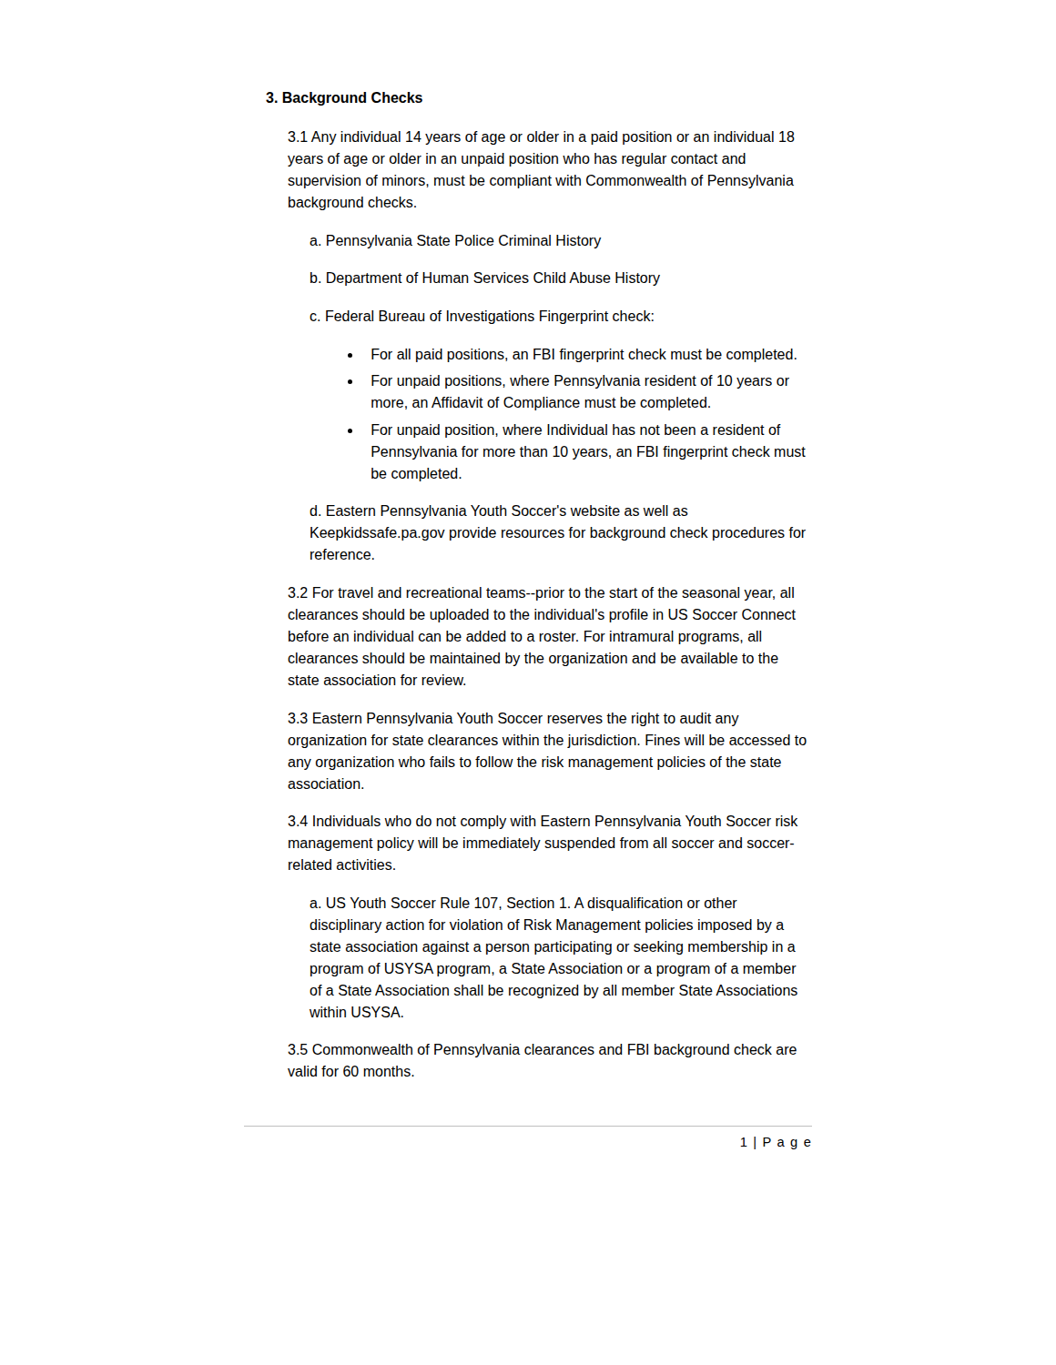3. Background Checks
3.1 Any individual 14 years of age or older in a paid position or an individual 18 years of age or older in an unpaid position who has regular contact and supervision of minors, must be compliant with Commonwealth of Pennsylvania background checks.
a. Pennsylvania State Police Criminal History
b. Department of Human Services Child Abuse History
c. Federal Bureau of Investigations Fingerprint check:
For all paid positions, an FBI fingerprint check must be completed.
For unpaid positions, where Pennsylvania resident of 10 years or more, an Affidavit of Compliance must be completed.
For unpaid position, where Individual has not been a resident of Pennsylvania for more than 10 years, an FBI fingerprint check must be completed.
d. Eastern Pennsylvania Youth Soccer's website as well as Keepkidssafe.pa.gov provide resources for background check procedures for reference.
3.2 For travel and recreational teams--prior to the start of the seasonal year, all clearances should be uploaded to the individual's profile in US Soccer Connect before an individual can be added to a roster. For intramural programs, all clearances should be maintained by the organization and be available to the state association for review.
3.3 Eastern Pennsylvania Youth Soccer reserves the right to audit any organization for state clearances within the jurisdiction. Fines will be accessed to any organization who fails to follow the risk management policies of the state association.
3.4 Individuals who do not comply with Eastern Pennsylvania Youth Soccer risk management policy will be immediately suspended from all soccer and soccer-related activities.
a. US Youth Soccer Rule 107, Section 1. A disqualification or other disciplinary action for violation of Risk Management policies imposed by a state association against a person participating or seeking membership in a program of USYSA program, a State Association or a program of a member of a State Association shall be recognized by all member State Associations within USYSA.
3.5 Commonwealth of Pennsylvania clearances and FBI background check are valid for 60 months.
1 | P a g e